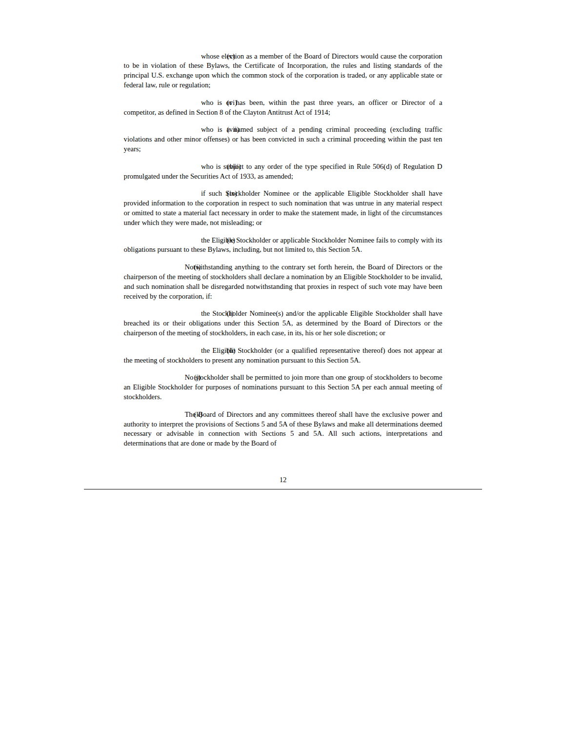(v) whose election as a member of the Board of Directors would cause the corporation to be in violation of these Bylaws, the Certificate of Incorporation, the rules and listing standards of the principal U.S. exchange upon which the common stock of the corporation is traded, or any applicable state or federal law, rule or regulation;
(vi) who is or has been, within the past three years, an officer or Director of a competitor, as defined in Section 8 of the Clayton Antitrust Act of 1914;
(vii) who is a named subject of a pending criminal proceeding (excluding traffic violations and other minor offenses) or has been convicted in such a criminal proceeding within the past ten years;
(viii) who is subject to any order of the type specified in Rule 506(d) of Regulation D promulgated under the Securities Act of 1933, as amended;
(ix) if such Stockholder Nominee or the applicable Eligible Stockholder shall have provided information to the corporation in respect to such nomination that was untrue in any material respect or omitted to state a material fact necessary in order to make the statement made, in light of the circumstances under which they were made, not misleading; or
(x) the Eligible Stockholder or applicable Stockholder Nominee fails to comply with its obligations pursuant to these Bylaws, including, but not limited to, this Section 5A.
(i) Notwithstanding anything to the contrary set forth herein, the Board of Directors or the chairperson of the meeting of stockholders shall declare a nomination by an Eligible Stockholder to be invalid, and such nomination shall be disregarded notwithstanding that proxies in respect of such vote may have been received by the corporation, if:
(i) the Stockholder Nominee(s) and/or the applicable Eligible Stockholder shall have breached its or their obligations under this Section 5A, as determined by the Board of Directors or the chairperson of the meeting of stockholders, in each case, in its, his or her sole discretion; or
(ii) the Eligible Stockholder (or a qualified representative thereof) does not appear at the meeting of stockholders to present any nomination pursuant to this Section 5A.
(j) No stockholder shall be permitted to join more than one group of stockholders to become an Eligible Stockholder for purposes of nominations pursuant to this Section 5A per each annual meeting of stockholders.
(k) The Board of Directors and any committees thereof shall have the exclusive power and authority to interpret the provisions of Sections 5 and 5A of these Bylaws and make all determinations deemed necessary or advisable in connection with Sections 5 and 5A. All such actions, interpretations and determinations that are done or made by the Board of
12